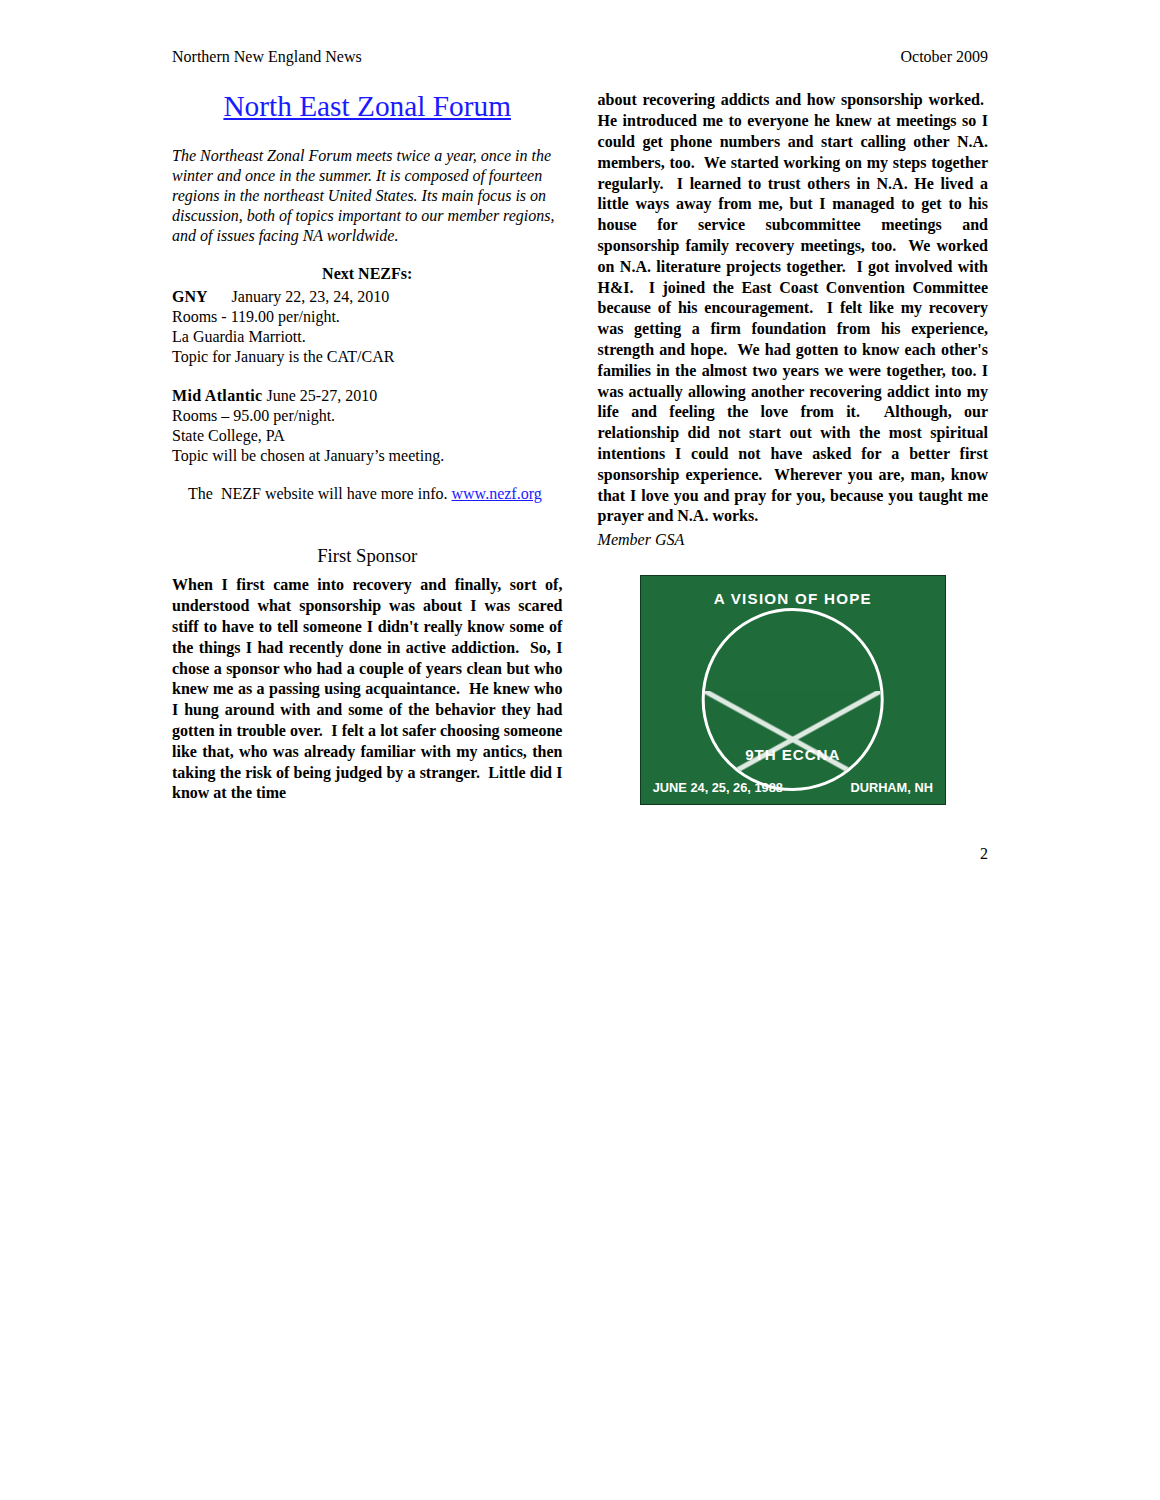Northern New England News October 2009
North East Zonal Forum
The Northeast Zonal Forum meets twice a year, once in the winter and once in the summer. It is composed of fourteen regions in the northeast United States. Its main focus is on discussion, both of topics important to our member regions, and of issues facing NA worldwide.
Next NEZFs:
GNY January 22, 23, 24, 2010
Rooms - 119.00 per/night.
La Guardia Marriott.
Topic for January is the CAT/CAR
Mid Atlantic June 25-27, 2010
Rooms – 95.00 per/night.
State College, PA
Topic will be chosen at January’s meeting.
The NEZF website will have more info. www.nezf.org
First Sponsor
When I first came into recovery and finally, sort of, understood what sponsorship was about I was scared stiff to have to tell someone I didn't really know some of the things I had recently done in active addiction. So, I chose a sponsor who had a couple of years clean but who knew me as a passing using acquaintance. He knew who I hung around with and some of the behavior they had gotten in trouble over. I felt a lot safer choosing someone like that, who was already familiar with my antics, then taking the risk of being judged by a stranger. Little did I know at the time
about recovering addicts and how sponsorship worked. He introduced me to everyone he knew at meetings so I could get phone numbers and start calling other N.A. members, too. We started working on my steps together regularly. I learned to trust others in N.A. He lived a little ways away from me, but I managed to get to his house for service subcommittee meetings and sponsorship family recovery meetings, too. We worked on N.A. literature projects together. I got involved with H&I. I joined the East Coast Convention Committee because of his encouragement. I felt like my recovery was getting a firm foundation from his experience, strength and hope. We had gotten to know each other's families in the almost two years we were together, too. I was actually allowing another recovering addict into my life and feeling the love from it. Although, our relationship did not start out with the most spiritual intentions I could not have asked for a better first sponsorship experience. Wherever you are, man, know that I love you and pray for you, because you taught me prayer and N.A. works. Member GSA
A VISION OF HOPE
9TH ECCNA
JUNE 24, 25, 26, 1988 DURHAM, NH
2